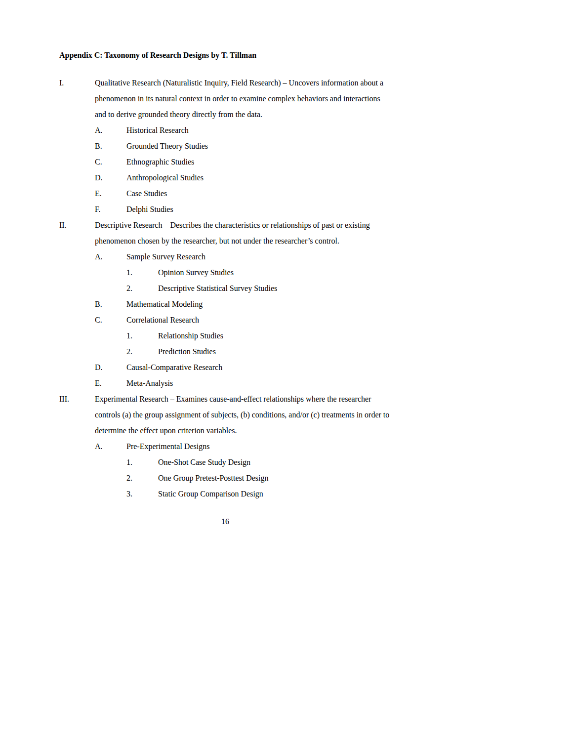Appendix C: Taxonomy of Research Designs by T. Tillman
I. Qualitative Research (Naturalistic Inquiry, Field Research) – Uncovers information about a phenomenon in its natural context in order to examine complex behaviors and interactions and to derive grounded theory directly from the data.
A. Historical Research
B. Grounded Theory Studies
C. Ethnographic Studies
D. Anthropological Studies
E. Case Studies
F. Delphi Studies
II. Descriptive Research – Describes the characteristics or relationships of past or existing phenomenon chosen by the researcher, but not under the researcher’s control.
A. Sample Survey Research
1. Opinion Survey Studies
2. Descriptive Statistical Survey Studies
B. Mathematical Modeling
C. Correlational Research
1. Relationship Studies
2. Prediction Studies
D. Causal-Comparative Research
E. Meta-Analysis
III. Experimental Research – Examines cause-and-effect relationships where the researcher controls (a) the group assignment of subjects, (b) conditions, and/or (c) treatments in order to determine the effect upon criterion variables.
A. Pre-Experimental Designs
1. One-Shot Case Study Design
2. One Group Pretest-Posttest Design
3. Static Group Comparison Design
16